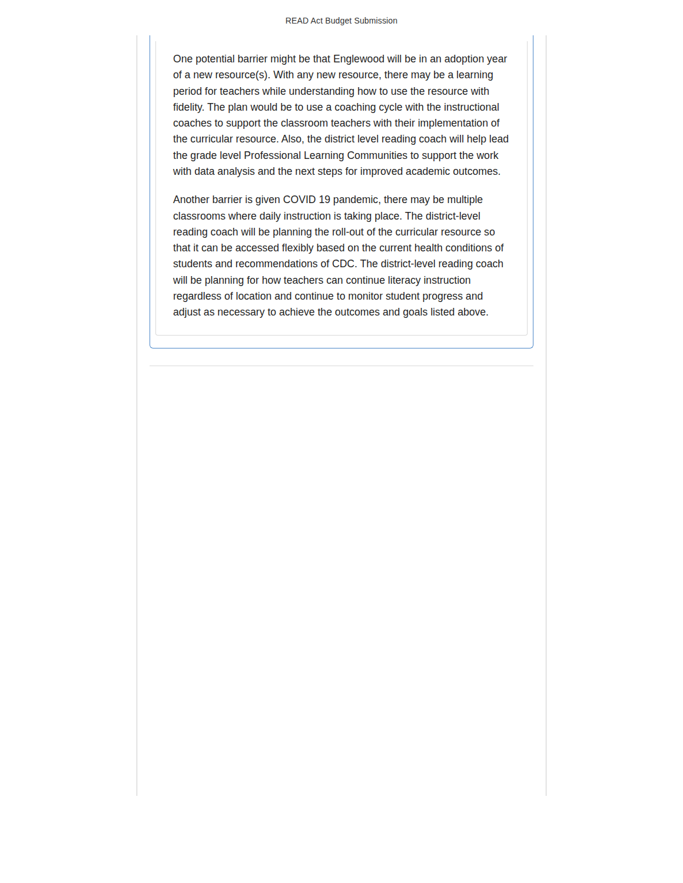READ Act Budget Submission
One potential barrier might be that Englewood will be in an adoption year of a new resource(s). With any new resource, there may be a learning period for teachers while understanding how to use the resource with fidelity. The plan would be to use a coaching cycle with the instructional coaches to support the classroom teachers with their implementation of the curricular resource. Also, the district level reading coach will help lead the grade level Professional Learning Communities to support the work with data analysis and the next steps for improved academic outcomes.
Another barrier is given COVID 19 pandemic, there may be multiple classrooms where daily instruction is taking place. The district-level reading coach will be planning the roll-out of the curricular resource so that it can be accessed flexibly based on the current health conditions of students and recommendations of CDC. The district-level reading coach will be planning for how teachers can continue literacy instruction regardless of location and continue to monitor student progress and adjust as necessary to achieve the outcomes and goals listed above.